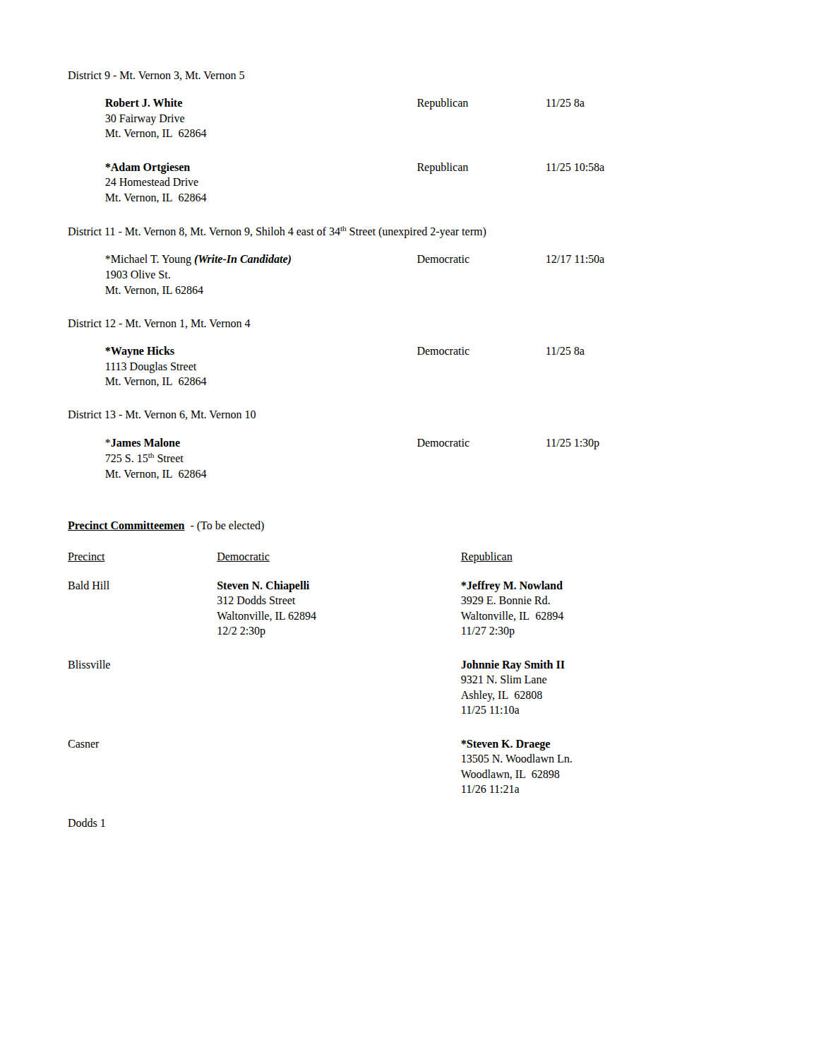District 9 - Mt. Vernon 3, Mt. Vernon 5
Robert J. White Republican 11/25 8a
30 Fairway Drive
Mt. Vernon, IL 62864
*Adam Ortgiesen Republican 11/25 10:58a
24 Homestead Drive
Mt. Vernon, IL 62864
District 11 - Mt. Vernon 8, Mt. Vernon 9, Shiloh 4 east of 34th Street (unexpired 2-year term)
*Michael T. Young (Write-In Candidate) Democratic 12/17 11:50a
1903 Olive St.
Mt. Vernon, IL 62864
District 12 - Mt. Vernon 1, Mt. Vernon 4
*Wayne Hicks Democratic 11/25 8a
1113 Douglas Street
Mt. Vernon, IL 62864
District 13 - Mt. Vernon 6, Mt. Vernon 10
*James Malone Democratic 11/25 1:30p
725 S. 15th Street
Mt. Vernon, IL 62864
Precinct Committeemen - (To be elected)
| Precinct | Democratic | Republican |
| --- | --- | --- |
| Bald Hill | Steven N. Chiapelli 312 Dodds Street Waltonville, IL 62894 12/2 2:30p | *Jeffrey M. Nowland 3929 E. Bonnie Rd. Waltonville, IL 62894 11/27 2:30p |
| Blissville | | Johnnie Ray Smith II 9321 N. Slim Lane Ashley, IL 62808 11/25 11:10a |
| Casner | | *Steven K. Draege 13505 N. Woodlawn Ln. Woodlawn, IL 62898 11/26 11:21a |
| Dodds 1 | | |